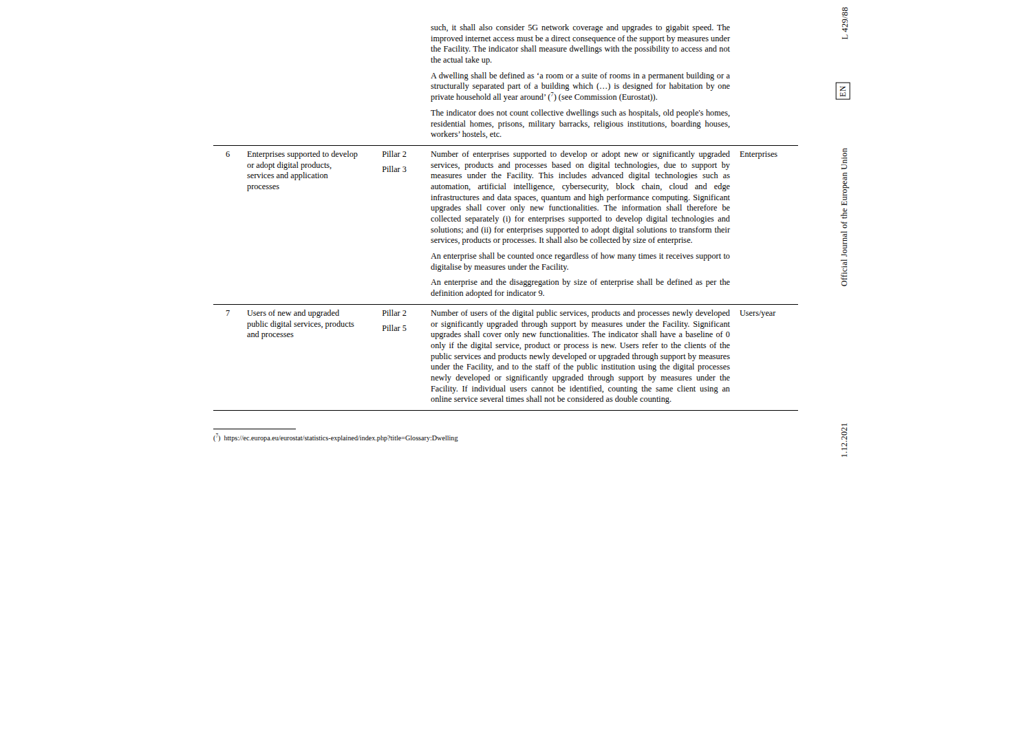L 429/88
EN
Official Journal of the European Union
1.12.2021
| | | | such, it shall also consider 5G network coverage and upgrades to gigabit speed. The improved internet access must be a direct consequence of the support by measures under the Facility. The indicator shall measure dwellings with the possibility to access and not the actual take up. A dwelling shall be defined as ‘a room or a suite of rooms in a permanent building or a structurally separated part of a building which (…) is designed for habitation by one private household all year around’ ( 7 ) (see Commission (Eurostat)). The indicator does not count collective dwellings such as hospitals, old people's homes, residential homes, prisons, military barracks, religious institutions, boarding houses, workers’ hostels, etc. | |
| 6 | Enterprises supported to develop or adopt digital products, services and application processes | Pillar 2 Pillar 3 | Number of enterprises supported to develop or adopt new or significantly upgraded services, products and processes based on digital technologies, due to support by measures under the Facility. This includes advanced digital technologies such as automation, artificial intelligence, cybersecurity, block chain, cloud and edge infrastructures and data spaces, quantum and high performance computing. Significant upgrades shall cover only new functionalities. The information shall therefore be collected separately (i) for enterprises supported to develop digital technologies and solutions; and (ii) for enterprises supported to adopt digital solutions to transform their services, products or processes. It shall also be collected by size of enterprise. An enterprise shall be counted once regardless of how many times it receives support to digitalise by measures under the Facility. An enterprise and the disaggregation by size of enterprise shall be defined as per the definition adopted for indicator 9. | Enterprises |
| 7 | Users of new and upgraded public digital services, products and processes | Pillar 2 Pillar 5 | Number of users of the digital public services, products and processes newly developed or significantly upgraded through support by measures under the Facility. Significant upgrades shall cover only new functionalities. The indicator shall have a baseline of 0 only if the digital service, product or process is new. Users refer to the clients of the public services and products newly developed or upgraded through support by measures under the Facility, and to the staff of the public institution using the digital processes newly developed or significantly upgraded through support by measures under the Facility. If individual users cannot be identified, counting the same client using an online service several times shall not be considered as double counting. | Users/year |
(7) https://ec.europa.eu/eurostat/statistics-explained/index.php?title=Glossary:Dwelling